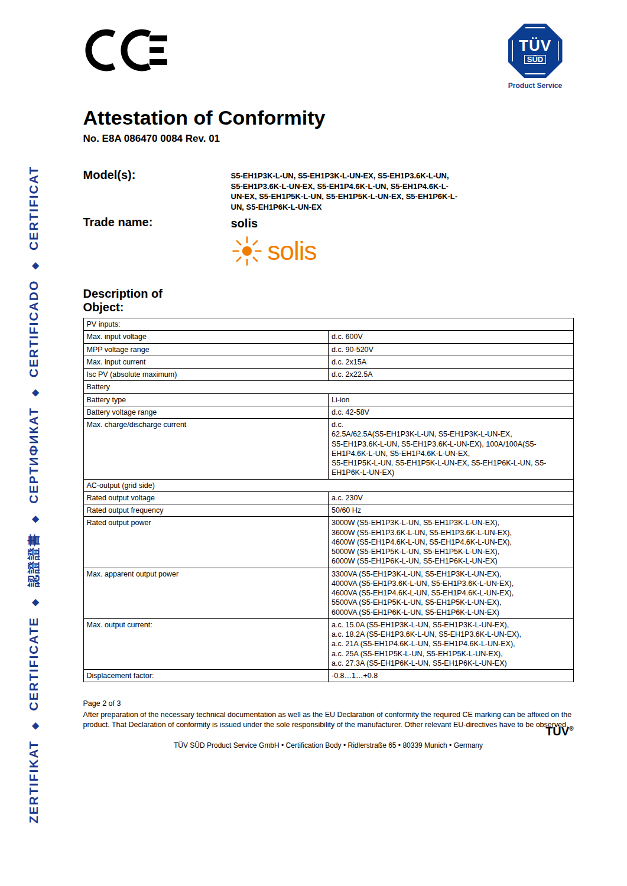ZERTIFIKAT ◆ CERTIFICATE ◆ 認證證書 ◆ CEPTИФИКАТ ◆ CERTIFICADO ◆ CERTIFICAT
TÜV
SÜD
Product Service
Attestation of Conformity
No. E8A 086470 0084 Rev. 01
Model(s):
S5-EH1P3K-L-UN, S5-EH1P3K-L-UN-EX, S5-EH1P3.6K-L-UN,
S5-EH1P3.6K-L-UN-EX, S5-EH1P4.6K-L-UN, S5-EH1P4.6K-L-
UN-EX, S5-EH1P5K-L-UN, S5-EH1P5K-L-UN-EX, S5-EH1P6K-L-
UN, S5-EH1P6K-L-UN-EX
Trade name:
solis
solis
Description of
Object:
| PV inputs: |
| Max. input voltage | d.c. 600V |
| MPP voltage range | d.c. 90-520V |
| Max. input current | d.c. 2x15A |
| Isc PV (absolute maximum) | d.c. 2x22.5A |
| Battery |
| Battery type | Li-ion |
| Battery voltage range | d.c. 42-58V |
| Max. charge/discharge current | d.c. 62.5A/62.5A(S5-EH1P3K-L-UN, S5-EH1P3K-L-UN-EX, S5-EH1P3.6K-L-UN, S5-EH1P3.6K-L-UN-EX), 100A/100A(S5- EH1P4.6K-L-UN, S5-EH1P4.6K-L-UN-EX, S5-EH1P5K-L-UN, S5-EH1P5K-L-UN-EX, S5-EH1P6K-L-UN, S5- EH1P6K-L-UN-EX) |
| AC-output (grid side) |
| Rated output voltage | a.c. 230V |
| Rated output frequency | 50/60 Hz |
| Rated output power | 3000W (S5-EH1P3K-L-UN, S5-EH1P3K-L-UN-EX), 3600W (S5-EH1P3.6K-L-UN, S5-EH1P3.6K-L-UN-EX), 4600W (S5-EH1P4.6K-L-UN, S5-EH1P4.6K-L-UN-EX), 5000W (S5-EH1P5K-L-UN, S5-EH1P5K-L-UN-EX), 6000W (S5-EH1P6K-L-UN, S5-EH1P6K-L-UN-EX) |
| Max. apparent output power | 3300VA (S5-EH1P3K-L-UN, S5-EH1P3K-L-UN-EX), 4000VA (S5-EH1P3.6K-L-UN, S5-EH1P3.6K-L-UN-EX), 4600VA (S5-EH1P4.6K-L-UN, S5-EH1P4.6K-L-UN-EX), 5500VA (S5-EH1P5K-L-UN, S5-EH1P5K-L-UN-EX), 6000VA (S5-EH1P6K-L-UN, S5-EH1P6K-L-UN-EX) |
| Max. output current: | a.c. 15.0A (S5-EH1P3K-L-UN, S5-EH1P3K-L-UN-EX), a.c. 18.2A (S5-EH1P3.6K-L-UN, S5-EH1P3.6K-L-UN-EX), a.c. 21A (S5-EH1P4.6K-L-UN, S5-EH1P4.6K-L-UN-EX), a.c. 25A (S5-EH1P5K-L-UN, S5-EH1P5K-L-UN-EX), a.c. 27.3A (S5-EH1P6K-L-UN, S5-EH1P6K-L-UN-EX) |
| Displacement factor: | -0.8…1…+0.8 |
Page 2 of 3
After preparation of the necessary technical documentation as well as the EU Declaration of conformity the required CE marking can be affixed on the product. That Declaration of conformity is issued under the sole responsibility of the manufacturer. Other relevant EU-directives have to be observed.
TÜV® TÜV SÜD Product Service GmbH • Certification Body • Ridlerstraße 65 • 80339 Munich • Germany